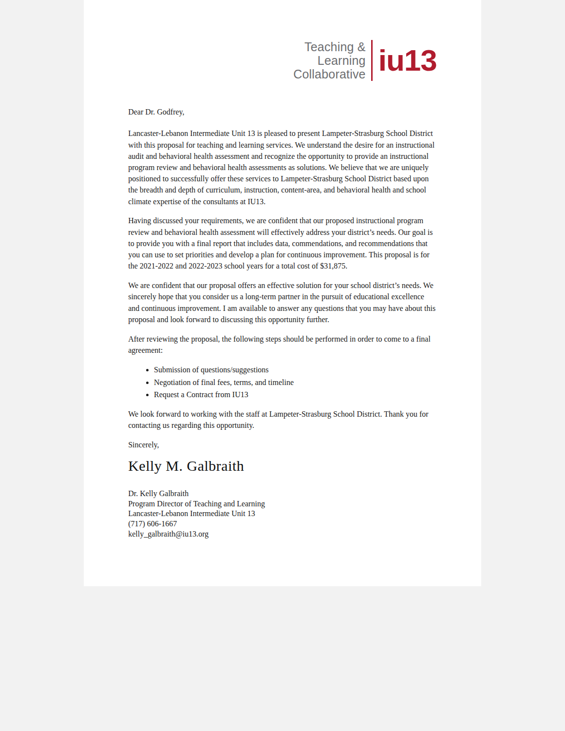Teaching & Learning Collaborative
iu13
Dear Dr. Godfrey,
Lancaster-Lebanon Intermediate Unit 13 is pleased to present Lampeter-Strasburg School District with this proposal for teaching and learning services. We understand the desire for an instructional audit and behavioral health assessment and recognize the opportunity to provide an instructional program review and behavioral health assessments as solutions. We believe that we are uniquely positioned to successfully offer these services to Lampeter-Strasburg School District based upon the breadth and depth of curriculum, instruction, content-area, and behavioral health and school climate expertise of the consultants at IU13.
Having discussed your requirements, we are confident that our proposed instructional program review and behavioral health assessment will effectively address your district’s needs. Our goal is to provide you with a final report that includes data, commendations, and recommendations that you can use to set priorities and develop a plan for continuous improvement. This proposal is for the 2021-2022 and 2022-2023 school years for a total cost of $31,875.
We are confident that our proposal offers an effective solution for your school district’s needs. We sincerely hope that you consider us a long-term partner in the pursuit of educational excellence and continuous improvement. I am available to answer any questions that you may have about this proposal and look forward to discussing this opportunity further.
After reviewing the proposal, the following steps should be performed in order to come to a final agreement:
Submission of questions/suggestions
Negotiation of final fees, terms, and timeline
Request a Contract from IU13
We look forward to working with the staff at Lampeter-Strasburg School District. Thank you for contacting us regarding this opportunity.
Sincerely,
Kelly M. Galbraith
Dr. Kelly Galbraith
Program Director of Teaching and Learning
Lancaster-Lebanon Intermediate Unit 13
(717) 606-1667
kelly_galbraith@iu13.org